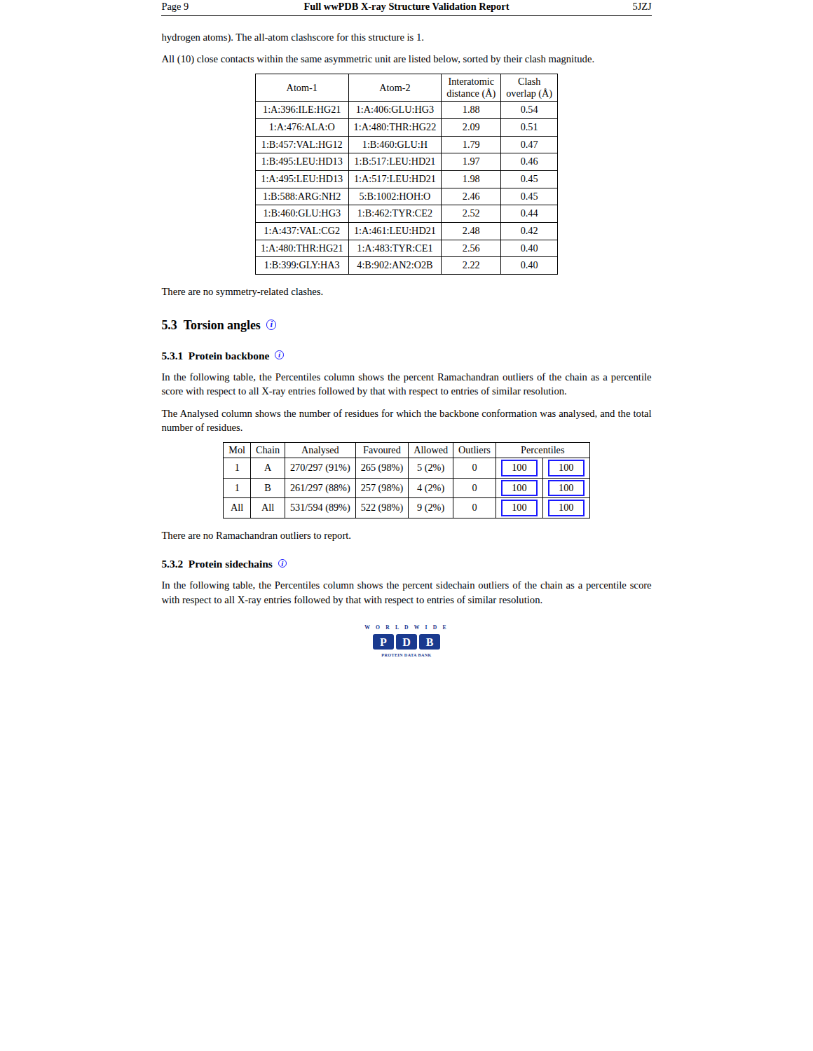Page 9
Full wwPDB X-ray Structure Validation Report
5JZJ
hydrogen atoms). The all-atom clashscore for this structure is 1.
All (10) close contacts within the same asymmetric unit are listed below, sorted by their clash magnitude.
| Atom-1 | Atom-2 | Interatomic distance (Å) | Clash overlap (Å) |
| --- | --- | --- | --- |
| 1:A:396:ILE:HG21 | 1:A:406:GLU:HG3 | 1.88 | 0.54 |
| 1:A:476:ALA:O | 1:A:480:THR:HG22 | 2.09 | 0.51 |
| 1:B:457:VAL:HG12 | 1:B:460:GLU:H | 1.79 | 0.47 |
| 1:B:495:LEU:HD13 | 1:B:517:LEU:HD21 | 1.97 | 0.46 |
| 1:A:495:LEU:HD13 | 1:A:517:LEU:HD21 | 1.98 | 0.45 |
| 1:B:588:ARG:NH2 | 5:B:1002:HOH:O | 2.46 | 0.45 |
| 1:B:460:GLU:HG3 | 1:B:462:TYR:CE2 | 2.52 | 0.44 |
| 1:A:437:VAL:CG2 | 1:A:461:LEU:HD21 | 2.48 | 0.42 |
| 1:A:480:THR:HG21 | 1:A:483:TYR:CE1 | 2.56 | 0.40 |
| 1:B:399:GLY:HA3 | 4:B:902:AN2:O2B | 2.22 | 0.40 |
There are no symmetry-related clashes.
5.3 Torsion angles i
5.3.1 Protein backbone i
In the following table, the Percentiles column shows the percent Ramachandran outliers of the chain as a percentile score with respect to all X-ray entries followed by that with respect to entries of similar resolution.
The Analysed column shows the number of residues for which the backbone conformation was analysed, and the total number of residues.
| Mol | Chain | Analysed | Favoured | Allowed | Outliers | Percentiles |
| --- | --- | --- | --- | --- | --- | --- |
| 1 | A | 270/297 (91%) | 265 (98%) | 5 (2%) | 0 | 100 | 100 |
| 1 | B | 261/297 (88%) | 257 (98%) | 4 (2%) | 0 | 100 | 100 |
| All | All | 531/594 (89%) | 522 (98%) | 9 (2%) | 0 | 100 | 100 |
There are no Ramachandran outliers to report.
5.3.2 Protein sidechains i
In the following table, the Percentiles column shows the percent sidechain outliers of the chain as a percentile score with respect to all X-ray entries followed by that with respect to entries of similar resolution.
W O R L D W I D E
P D B
PROTEIN DATA BANK